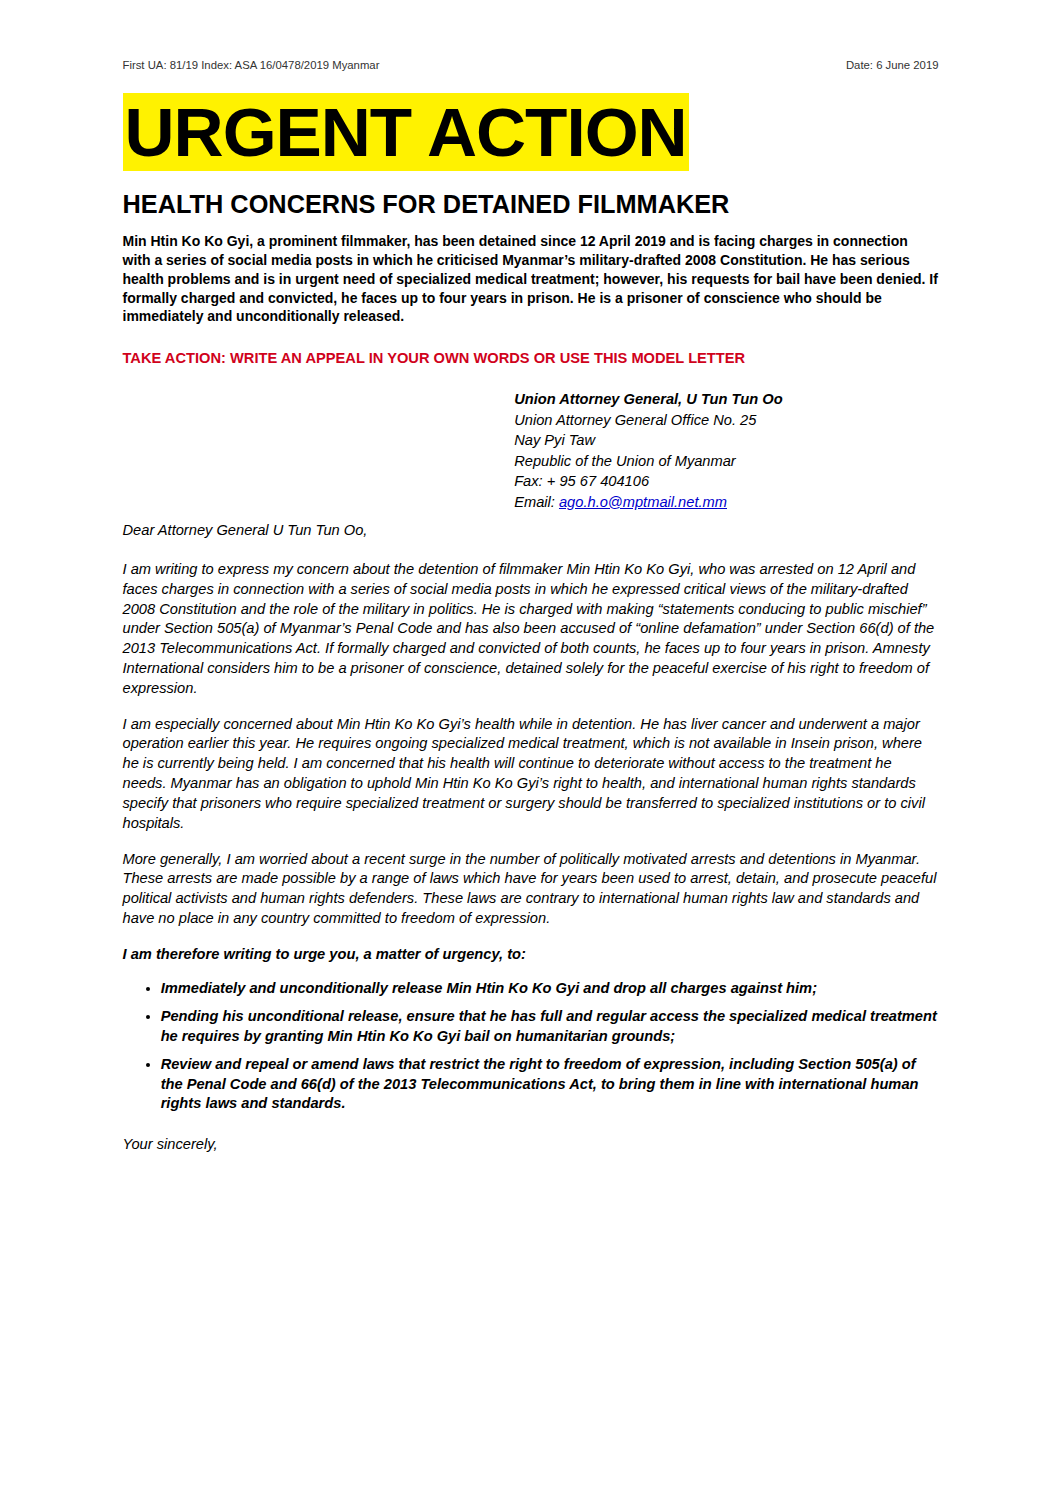First UA: 81/19 Index: ASA 16/0478/2019 Myanmar Date: 6 June 2019
URGENT ACTION
HEALTH CONCERNS FOR DETAINED FILMMAKER
Min Htin Ko Ko Gyi, a prominent filmmaker, has been detained since 12 April 2019 and is facing charges in connection with a series of social media posts in which he criticised Myanmar’s military-drafted 2008 Constitution. He has serious health problems and is in urgent need of specialized medical treatment; however, his requests for bail have been denied. If formally charged and convicted, he faces up to four years in prison. He is a prisoner of conscience who should be immediately and unconditionally released.
TAKE ACTION: WRITE AN APPEAL IN YOUR OWN WORDS OR USE THIS MODEL LETTER
Union Attorney General, U Tun Tun Oo
Union Attorney General Office No. 25
Nay Pyi Taw
Republic of the Union of Myanmar
Fax: + 95 67 404106
Email: ago.h.o@mptmail.net.mm
Dear Attorney General U Tun Tun Oo,
I am writing to express my concern about the detention of filmmaker Min Htin Ko Ko Gyi, who was arrested on 12 April and faces charges in connection with a series of social media posts in which he expressed critical views of the military-drafted 2008 Constitution and the role of the military in politics. He is charged with making “statements conducing to public mischief” under Section 505(a) of Myanmar’s Penal Code and has also been accused of “online defamation” under Section 66(d) of the 2013 Telecommunications Act. If formally charged and convicted of both counts, he faces up to four years in prison. Amnesty International considers him to be a prisoner of conscience, detained solely for the peaceful exercise of his right to freedom of expression.
I am especially concerned about Min Htin Ko Ko Gyi’s health while in detention. He has liver cancer and underwent a major operation earlier this year. He requires ongoing specialized medical treatment, which is not available in Insein prison, where he is currently being held. I am concerned that his health will continue to deteriorate without access to the treatment he needs. Myanmar has an obligation to uphold Min Htin Ko Ko Gyi’s right to health, and international human rights standards specify that prisoners who require specialized treatment or surgery should be transferred to specialized institutions or to civil hospitals.
More generally, I am worried about a recent surge in the number of politically motivated arrests and detentions in Myanmar. These arrests are made possible by a range of laws which have for years been used to arrest, detain, and prosecute peaceful political activists and human rights defenders. These laws are contrary to international human rights law and standards and have no place in any country committed to freedom of expression.
I am therefore writing to urge you, a matter of urgency, to:
Immediately and unconditionally release Min Htin Ko Ko Gyi and drop all charges against him;
Pending his unconditional release, ensure that he has full and regular access the specialized medical treatment he requires by granting Min Htin Ko Ko Gyi bail on humanitarian grounds;
Review and repeal or amend laws that restrict the right to freedom of expression, including Section 505(a) of the Penal Code and 66(d) of the 2013 Telecommunications Act, to bring them in line with international human rights laws and standards.
Your sincerely,